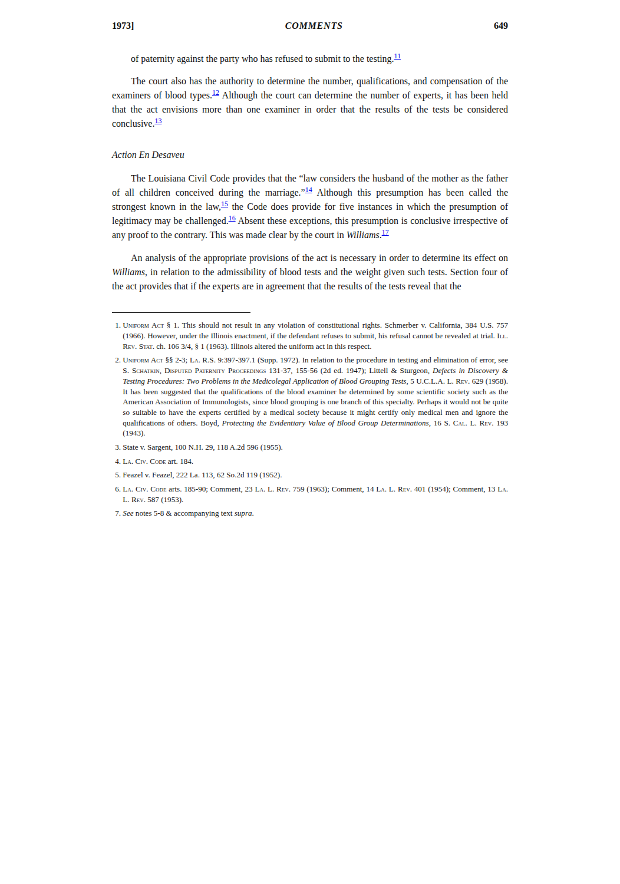1973] COMMENTS 649
of paternity against the party who has refused to submit to the testing.11
The court also has the authority to determine the number, qualifications, and compensation of the examiners of blood types.12 Although the court can determine the number of experts, it has been held that the act envisions more than one examiner in order that the results of the tests be considered conclusive.13
Action En Desaveu
The Louisiana Civil Code provides that the “law considers the husband of the mother as the father of all children conceived during the marriage.”14 Although this presumption has been called the strongest known in the law,15 the Code does provide for five instances in which the presumption of legitimacy may be challenged.16 Absent these exceptions, this presumption is conclusive irrespective of any proof to the contrary. This was made clear by the court in Williams.17
An analysis of the appropriate provisions of the act is necessary in order to determine its effect on Williams, in relation to the admissibility of blood tests and the weight given such tests. Section four of the act provides that if the experts are in agreement that the results of the tests reveal that the
Uniform Act § 1. This should not result in any violation of constitutional rights. Schmerber v. California, 384 U.S. 757 (1966). However, under the Illinois enactment, if the defendant refuses to submit, his refusal cannot be revealed at trial. Ill. Rev. Stat. ch. 106 3/4, § 1 (1963). Illinois altered the uniform act in this respect.
Uniform Act §§ 2-3; La. R.S. 9:397-397.1 (Supp. 1972). In relation to the procedure in testing and elimination of error, see S. Schatkin, Disputed Paternity Proceedings 131-37, 155-56 (2d ed. 1947); Littell & Sturgeon, Defects in Discovery & Testing Procedures: Two Problems in the Medicolegal Application of Blood Grouping Tests, 5 U.C.L.A. L. Rev. 629 (1958). It has been suggested that the qualifications of the blood examiner be determined by some scientific society such as the American Association of Immunologists, since blood grouping is one branch of this specialty. Perhaps it would not be quite so suitable to have the experts certified by a medical society because it might certify only medical men and ignore the qualifications of others. Boyd, Protecting the Evidentiary Value of Blood Group Determinations, 16 S. Cal. L. Rev. 193 (1943).
State v. Sargent, 100 N.H. 29, 118 A.2d 596 (1955).
La. Civ. Code art. 184.
Feazel v. Feazel, 222 La. 113, 62 So.2d 119 (1952).
La. Civ. Code arts. 185-90; Comment, 23 La. L. Rev. 759 (1963); Comment, 14 La. L. Rev. 401 (1954); Comment, 13 La. L. Rev. 587 (1953).
See notes 5-8 & accompanying text supra.